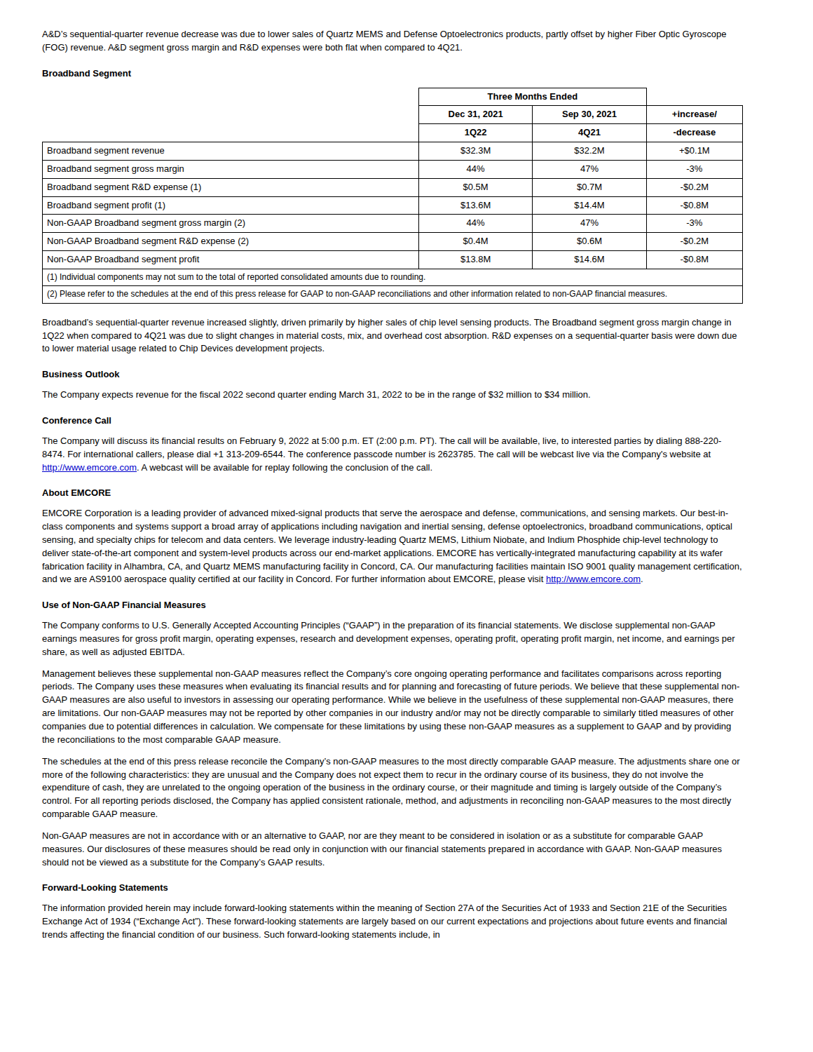A&D’s sequential-quarter revenue decrease was due to lower sales of Quartz MEMS and Defense Optoelectronics products, partly offset by higher Fiber Optic Gyroscope (FOG) revenue. A&D segment gross margin and R&D expenses were both flat when compared to 4Q21.
Broadband Segment
| | Three Months Ended | |
| Dec 31, 2021 | Sep 30, 2021 | +increase/ |
| 1Q22 | 4Q21 | -decrease |
| Broadband segment revenue | $32.3M | $32.2M | +$0.1M |
| Broadband segment gross margin | 44% | 47% | -3% |
| Broadband segment R&D expense (1) | $0.5M | $0.7M | -$0.2M |
| Broadband segment profit (1) | $13.6M | $14.4M | -$0.8M |
| Non-GAAP Broadband segment gross margin (2) | 44% | 47% | -3% |
| Non-GAAP Broadband segment R&D expense (2) | $0.4M | $0.6M | -$0.2M |
| Non-GAAP Broadband segment profit | $13.8M | $14.6M | -$0.8M |
| (1) Individual components may not sum to the total of reported consolidated amounts due to rounding. |
| (2) Please refer to the schedules at the end of this press release for GAAP to non-GAAP reconciliations and other information related to non-GAAP financial measures. |
Broadband’s sequential-quarter revenue increased slightly, driven primarily by higher sales of chip level sensing products. The Broadband segment gross margin change in 1Q22 when compared to 4Q21 was due to slight changes in material costs, mix, and overhead cost absorption. R&D expenses on a sequential-quarter basis were down due to lower material usage related to Chip Devices development projects.
Business Outlook
The Company expects revenue for the fiscal 2022 second quarter ending March 31, 2022 to be in the range of $32 million to $34 million.
Conference Call
The Company will discuss its financial results on February 9, 2022 at 5:00 p.m. ET (2:00 p.m. PT). The call will be available, live, to interested parties by dialing 888-220-8474. For international callers, please dial +1 313-209-6544. The conference passcode number is 2623785. The call will be webcast live via the Company's website at http://www.emcore.com. A webcast will be available for replay following the conclusion of the call.
About EMCORE
EMCORE Corporation is a leading provider of advanced mixed-signal products that serve the aerospace and defense, communications, and sensing markets. Our best-in-class components and systems support a broad array of applications including navigation and inertial sensing, defense optoelectronics, broadband communications, optical sensing, and specialty chips for telecom and data centers. We leverage industry-leading Quartz MEMS, Lithium Niobate, and Indium Phosphide chip-level technology to deliver state-of-the-art component and system-level products across our end-market applications. EMCORE has vertically-integrated manufacturing capability at its wafer fabrication facility in Alhambra, CA, and Quartz MEMS manufacturing facility in Concord, CA. Our manufacturing facilities maintain ISO 9001 quality management certification, and we are AS9100 aerospace quality certified at our facility in Concord. For further information about EMCORE, please visit http://www.emcore.com.
Use of Non-GAAP Financial Measures
The Company conforms to U.S. Generally Accepted Accounting Principles (“GAAP”) in the preparation of its financial statements. We disclose supplemental non-GAAP earnings measures for gross profit margin, operating expenses, research and development expenses, operating profit, operating profit margin, net income, and earnings per share, as well as adjusted EBITDA.
Management believes these supplemental non-GAAP measures reflect the Company’s core ongoing operating performance and facilitates comparisons across reporting periods. The Company uses these measures when evaluating its financial results and for planning and forecasting of future periods. We believe that these supplemental non-GAAP measures are also useful to investors in assessing our operating performance. While we believe in the usefulness of these supplemental non-GAAP measures, there are limitations. Our non-GAAP measures may not be reported by other companies in our industry and/or may not be directly comparable to similarly titled measures of other companies due to potential differences in calculation. We compensate for these limitations by using these non-GAAP measures as a supplement to GAAP and by providing the reconciliations to the most comparable GAAP measure.
The schedules at the end of this press release reconcile the Company’s non-GAAP measures to the most directly comparable GAAP measure. The adjustments share one or more of the following characteristics: they are unusual and the Company does not expect them to recur in the ordinary course of its business, they do not involve the expenditure of cash, they are unrelated to the ongoing operation of the business in the ordinary course, or their magnitude and timing is largely outside of the Company’s control. For all reporting periods disclosed, the Company has applied consistent rationale, method, and adjustments in reconciling non-GAAP measures to the most directly comparable GAAP measure.
Non-GAAP measures are not in accordance with or an alternative to GAAP, nor are they meant to be considered in isolation or as a substitute for comparable GAAP measures. Our disclosures of these measures should be read only in conjunction with our financial statements prepared in accordance with GAAP. Non-GAAP measures should not be viewed as a substitute for the Company’s GAAP results.
Forward-Looking Statements
The information provided herein may include forward-looking statements within the meaning of Section 27A of the Securities Act of 1933 and Section 21E of the Securities Exchange Act of 1934 (“Exchange Act”). These forward-looking statements are largely based on our current expectations and projections about future events and financial trends affecting the financial condition of our business. Such forward-looking statements include, in